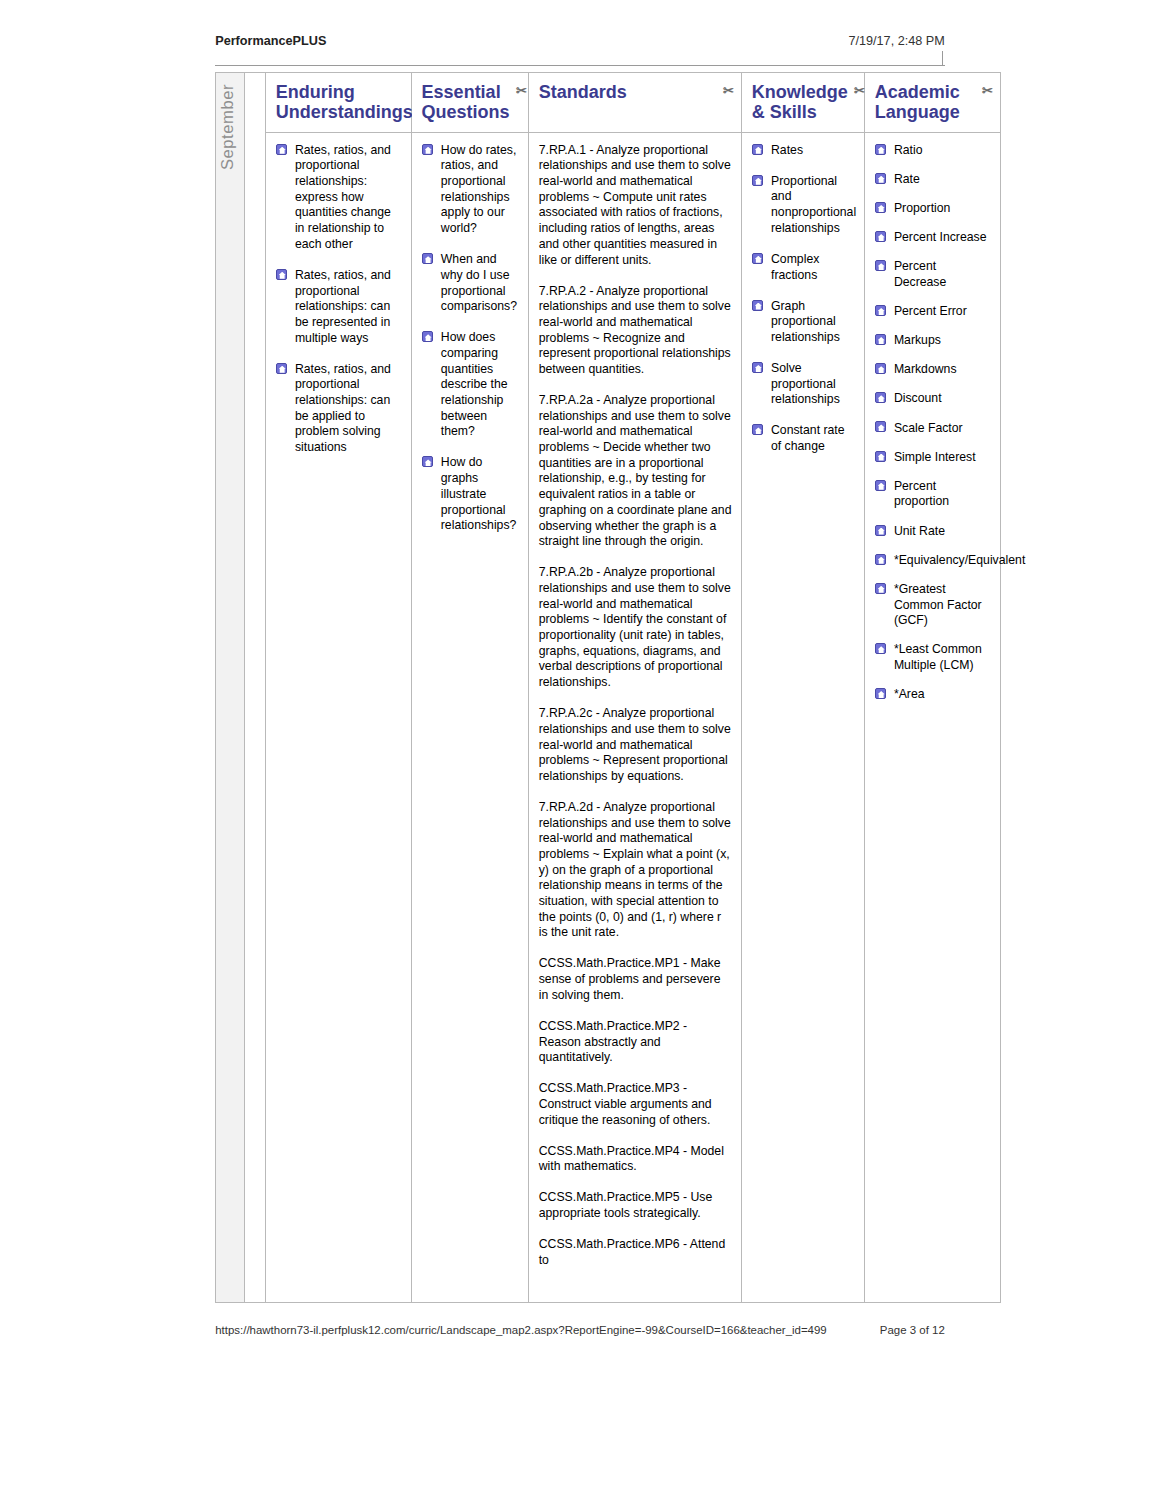PerformancePLUS
7/19/17, 2:48 PM
| September | | Enduring Understandings ✂ | Essential Questions ✂ | Standards ✂ | Knowledge & Skills ✂ | Academic Language ✂ |
| Rates, ratios, and proportional relationships: express how quantities change in relationship to each other Rates, ratios, and proportional relationships: can be represented in multiple ways Rates, ratios, and proportional relationships: can be applied to problem solving situations | How do rates, ratios, and proportional relationships apply to our world? When and why do I use proportional comparisons? How does comparing quantities describe the relationship between them? How do graphs illustrate proportional relationships? | 7.RP.A.1 - Analyze proportional relationships and use them to solve real-world and mathematical problems ~ Compute unit rates associated with ratios of fractions, including ratios of lengths, areas and other quantities measured in like or different units. 7.RP.A.2 - Analyze proportional relationships and use them to solve real-world and mathematical problems ~ Recognize and represent proportional relationships between quantities. 7.RP.A.2a - Analyze proportional relationships and use them to solve real-world and mathematical problems ~ Decide whether two quantities are in a proportional relationship, e.g., by testing for equivalent ratios in a table or graphing on a coordinate plane and observing whether the graph is a straight line through the origin. 7.RP.A.2b - Analyze proportional relationships and use them to solve real-world and mathematical problems ~ Identify the constant of proportionality (unit rate) in tables, graphs, equations, diagrams, and verbal descriptions of proportional relationships. 7.RP.A.2c - Analyze proportional relationships and use them to solve real-world and mathematical problems ~ Represent proportional relationships by equations. 7.RP.A.2d - Analyze proportional relationships and use them to solve real-world and mathematical problems ~ Explain what a point (x, y) on the graph of a proportional relationship means in terms of the situation, with special attention to the points (0, 0) and (1, r) where r is the unit rate. CCSS.Math.Practice.MP1 - Make sense of problems and persevere in solving them. CCSS.Math.Practice.MP2 - Reason abstractly and quantitatively. CCSS.Math.Practice.MP3 - Construct viable arguments and critique the reasoning of others. CCSS.Math.Practice.MP4 - Model with mathematics. CCSS.Math.Practice.MP5 - Use appropriate tools strategically. CCSS.Math.Practice.MP6 - Attend to | Rates Proportional and nonproportional relationships Complex fractions Graph proportional relationships Solve proportional relationships Constant rate of change | Ratio Rate Proportion Percent Increase Percent Decrease Percent Error Markups Markdowns Discount Scale Factor Simple Interest Percent proportion Unit Rate *Equivalency/Equivalent *Greatest Common Factor (GCF) *Least Common Multiple (LCM) *Area |
https://hawthorn73-il.perfplusk12.com/curric/Landscape_map2.aspx?ReportEngine=-99&CourseID=166&teacher_id=499
Page 3 of 12